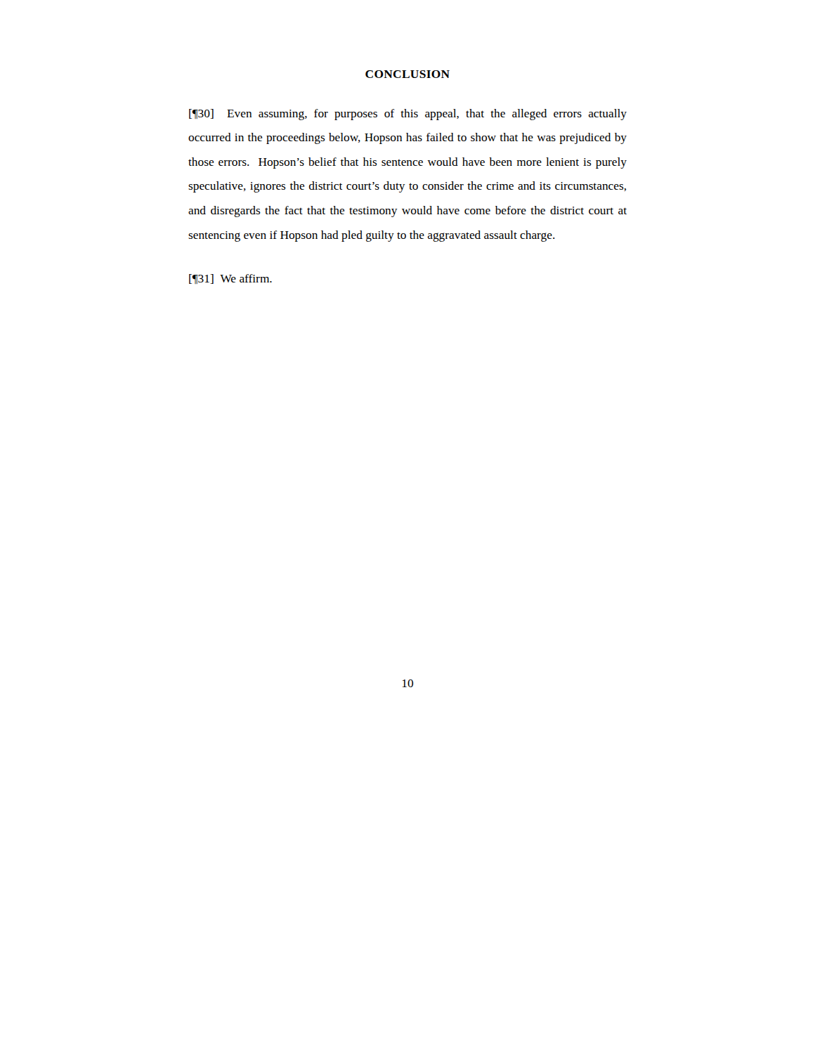CONCLUSION
[¶30] Even assuming, for purposes of this appeal, that the alleged errors actually occurred in the proceedings below, Hopson has failed to show that he was prejudiced by those errors. Hopson’s belief that his sentence would have been more lenient is purely speculative, ignores the district court’s duty to consider the crime and its circumstances, and disregards the fact that the testimony would have come before the district court at sentencing even if Hopson had pled guilty to the aggravated assault charge.
[¶31] We affirm.
10